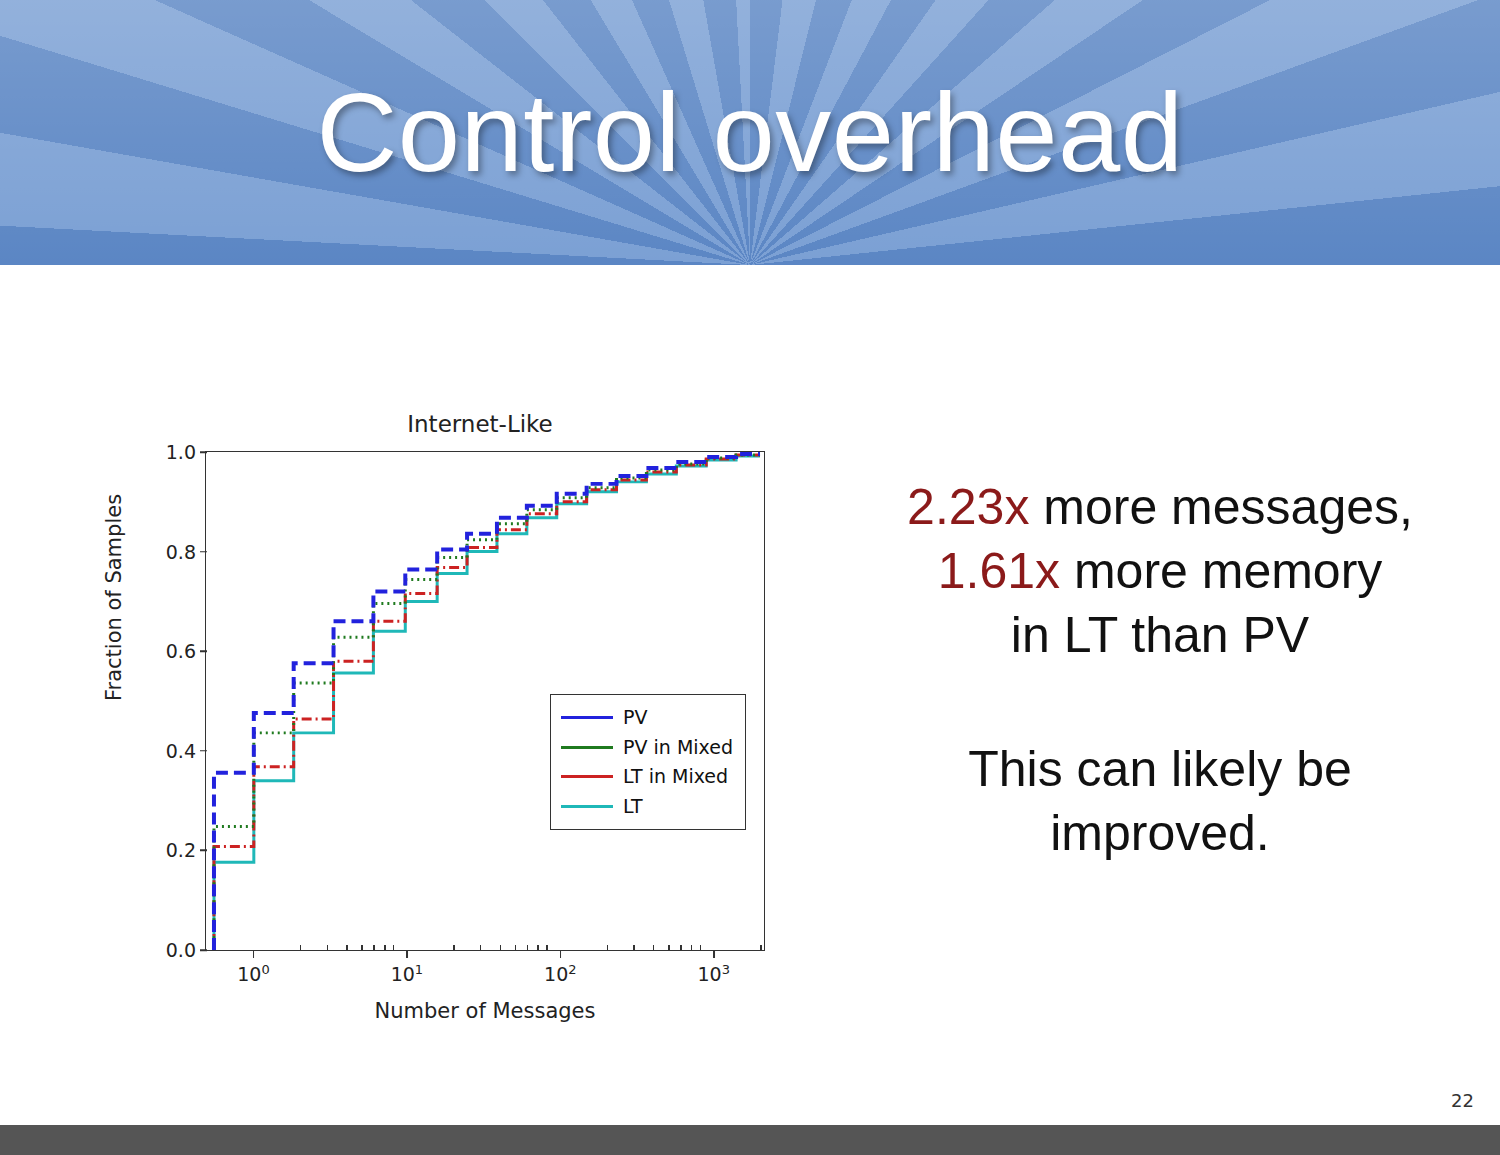Control overhead
Internet-Like
Fraction of Samples
1.0
0.8
0.6
0.4
0.2
0.0
100
101
102
103
PV
PV in Mixed
LT in Mixed
LT
Number of Messages
2.23x more messages,
1.61x more memory
in LT than PV
This can likely be
improved.
22